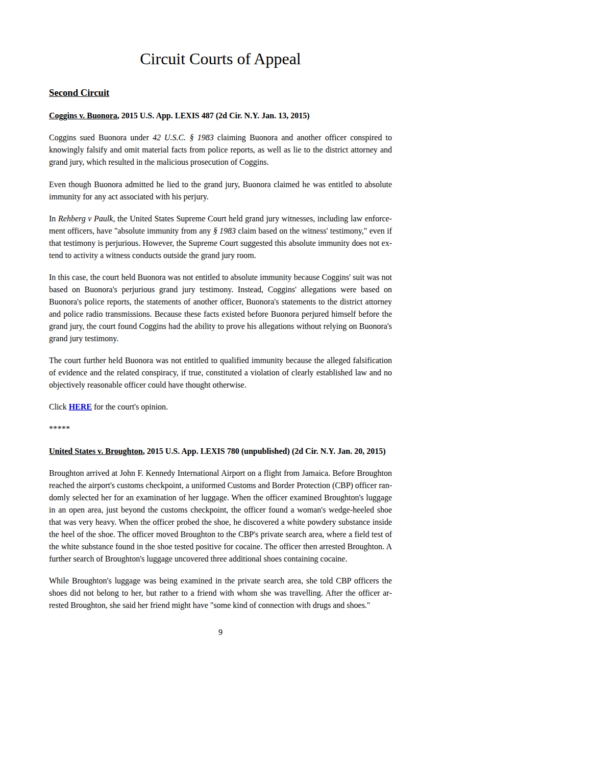Circuit Courts of Appeal
Second Circuit
Coggins v. Buonora, 2015 U.S. App. LEXIS 487 (2d Cir. N.Y. Jan. 13, 2015)
Coggins sued Buonora under 42 U.S.C. § 1983 claiming Buonora and another officer conspired to knowingly falsify and omit material facts from police reports, as well as lie to the district attorney and grand jury, which resulted in the malicious prosecution of Coggins.
Even though Buonora admitted he lied to the grand jury, Buonora claimed he was entitled to absolute immunity for any act associated with his perjury.
In Rehberg v Paulk, the United States Supreme Court held grand jury witnesses, including law enforcement officers, have "absolute immunity from any § 1983 claim based on the witness' testimony," even if that testimony is perjurious. However, the Supreme Court suggested this absolute immunity does not extend to activity a witness conducts outside the grand jury room.
In this case, the court held Buonora was not entitled to absolute immunity because Coggins' suit was not based on Buonora's perjurious grand jury testimony. Instead, Coggins' allegations were based on Buonora's police reports, the statements of another officer, Buonora's statements to the district attorney and police radio transmissions. Because these facts existed before Buonora perjured himself before the grand jury, the court found Coggins had the ability to prove his allegations without relying on Buonora's grand jury testimony.
The court further held Buonora was not entitled to qualified immunity because the alleged falsification of evidence and the related conspiracy, if true, constituted a violation of clearly established law and no objectively reasonable officer could have thought otherwise.
Click HERE for the court's opinion.
*****
United States v. Broughton, 2015 U.S. App. LEXIS 780 (unpublished) (2d Cir. N.Y. Jan. 20, 2015)
Broughton arrived at John F. Kennedy International Airport on a flight from Jamaica. Before Broughton reached the airport's customs checkpoint, a uniformed Customs and Border Protection (CBP) officer randomly selected her for an examination of her luggage. When the officer examined Broughton's luggage in an open area, just beyond the customs checkpoint, the officer found a woman's wedge-heeled shoe that was very heavy. When the officer probed the shoe, he discovered a white powdery substance inside the heel of the shoe. The officer moved Broughton to the CBP's private search area, where a field test of the white substance found in the shoe tested positive for cocaine. The officer then arrested Broughton. A further search of Broughton's luggage uncovered three additional shoes containing cocaine.
While Broughton's luggage was being examined in the private search area, she told CBP officers the shoes did not belong to her, but rather to a friend with whom she was travelling. After the officer arrested Broughton, she said her friend might have "some kind of connection with drugs and shoes."
9